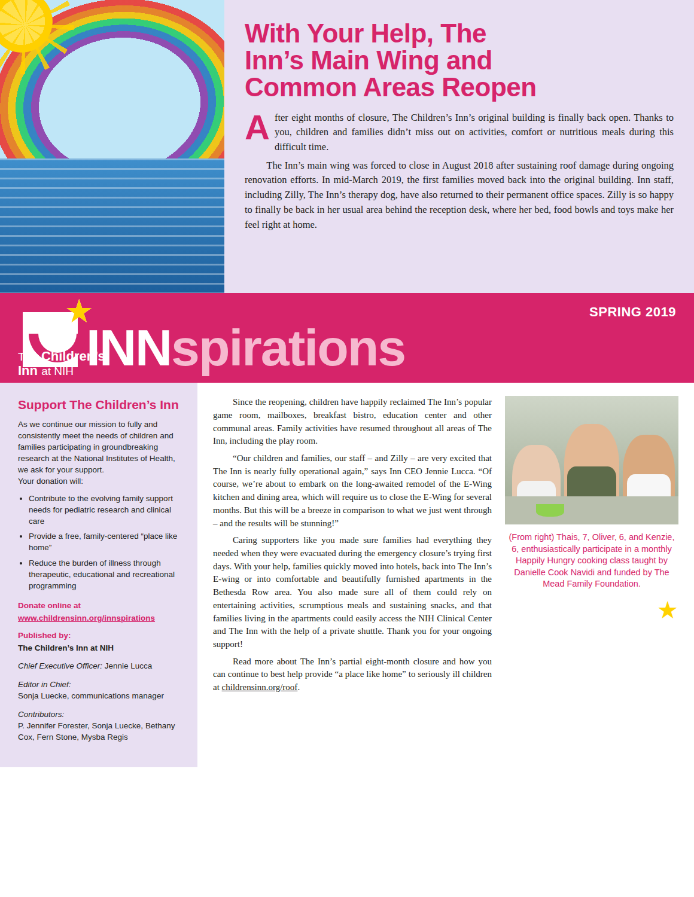With Your Help, The
Inn’s Main Wing and
Common Areas Reopen
After eight months of closure, The Children’s Inn’s original building is finally back open. Thanks to you, children and families didn’t miss out on activities, comfort or nutritious meals during this difficult time.
The Inn’s main wing was forced to close in August 2018 after sustaining roof damage during ongoing renovation efforts. In mid-March 2019, the first families moved back into the original building. Inn staff, including Zilly, The Inn’s therapy dog, have also returned to their permanent office spaces. Zilly is so happy to finally be back in her usual area behind the reception desk, where her bed, food bowls and toys make her feel right at home.
★
INNspirations
SPRING 2019
The Children’s
Inn at NIH
Support The Children’s Inn
As we continue our mission to fully and consistently meet the needs of children and families participating in groundbreaking research at the National Institutes of Health, we ask for your support.
Your donation will:
Contribute to the evolving family support needs for pediatric research and clinical care
Provide a free, family-centered “place like home”
Reduce the burden of illness through therapeutic, educational and recreational programming
Donate online at
www.childrensinn.org/innspirations
Published by:
The Children’s Inn at NIH
Chief Executive Officer: Jennie Lucca
Editor in Chief:
Sonja Luecke, communications manager
Contributors:
P. Jennifer Forester, Sonja Luecke, Bethany Cox, Fern Stone, Mysba Regis
Since the reopening, children have happily reclaimed The Inn’s popular game room, mailboxes, breakfast bistro, education center and other communal areas. Family activities have resumed throughout all areas of The Inn, including the play room.
“Our children and families, our staff – and Zilly – are very excited that The Inn is nearly fully operational again,” says Inn CEO Jennie Lucca. “Of course, we’re about to embark on the long-awaited remodel of the E-Wing kitchen and dining area, which will require us to close the E-Wing for several months. But this will be a breeze in comparison to what we just went through – and the results will be stunning!”
Caring supporters like you made sure families had everything they needed when they were evacuated during the emergency closure’s trying first days. With your help, families quickly moved into hotels, back into The Inn’s E-wing or into comfortable and beautifully furnished apartments in the Bethesda Row area. You also made sure all of them could rely on entertaining activities, scrumptious meals and sustaining snacks, and that families living in the apartments could easily access the NIH Clinical Center and The Inn with the help of a private shuttle. Thank you for your ongoing support!
Read more about The Inn’s partial eight-month closure and how you can continue to best help provide “a place like home” to seriously ill children at childrensinn.org/roof.
(From right) Thais, 7, Oliver, 6, and Kenzie, 6, enthusiastically participate in a monthly Happily Hungry cooking class taught by Danielle Cook Navidi and funded by The Mead Family Foundation.
★